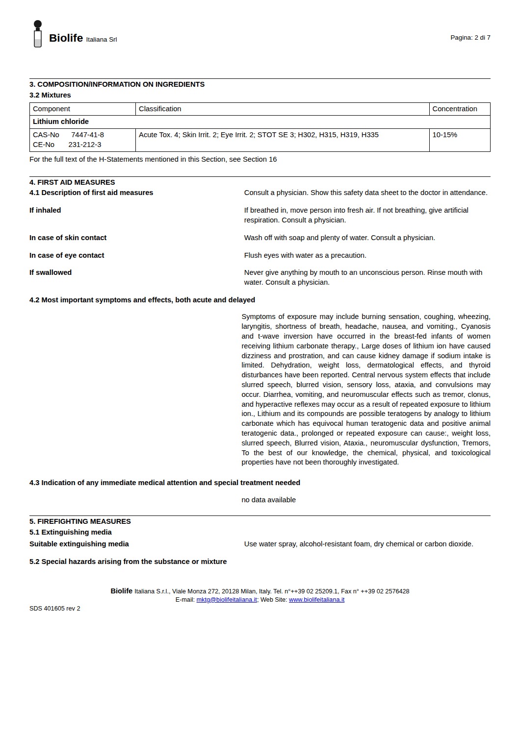Biolife Italiana Srl
Pagina: 2 di 7
3. COMPOSITION/INFORMATION ON INGREDIENTS
3.2 Mixtures
| Component | Classification | Concentration |
| --- | --- | --- |
| Lithium chloride |
| CAS-No 7447-41-8 CE-No 231-212-3 | Acute Tox. 4; Skin Irrit. 2; Eye Irrit. 2; STOT SE 3; H302, H315, H319, H335 | 10-15% |
For the full text of the H-Statements mentioned in this Section, see Section 16
4. FIRST AID MEASURES
4.1 Description of first aid measures
Consult a physician. Show this safety data sheet to the doctor in attendance.
If inhaled
If breathed in, move person into fresh air. If not breathing, give artificial respiration. Consult a physician.
In case of skin contact
Wash off with soap and plenty of water. Consult a physician.
In case of eye contact
Flush eyes with water as a precaution.
If swallowed
Never give anything by mouth to an unconscious person. Rinse mouth with water. Consult a physician.
4.2 Most important symptoms and effects, both acute and delayed
Symptoms of exposure may include burning sensation, coughing, wheezing, laryngitis, shortness of breath, headache, nausea, and vomiting., Cyanosis and t-wave inversion have occurred in the breast-fed infants of women receiving lithium carbonate therapy., Large doses of lithium ion have caused dizziness and prostration, and can cause kidney damage if sodium intake is limited. Dehydration, weight loss, dermatological effects, and thyroid disturbances have been reported. Central nervous system effects that include slurred speech, blurred vision, sensory loss, ataxia, and convulsions may occur. Diarrhea, vomiting, and neuromuscular effects such as tremor, clonus, and hyperactive reflexes may occur as a result of repeated exposure to lithium ion., Lithium and its compounds are possible teratogens by analogy to lithium carbonate which has equivocal human teratogenic data and positive animal teratogenic data., prolonged or repeated exposure can cause:, weight loss, slurred speech, Blurred vision, Ataxia., neuromuscular dysfunction, Tremors, To the best of our knowledge, the chemical, physical, and toxicological properties have not been thoroughly investigated.
4.3 Indication of any immediate medical attention and special treatment needed
no data available
5. FIREFIGHTING MEASURES
5.1 Extinguishing media
Suitable extinguishing media
Use water spray, alcohol-resistant foam, dry chemical or carbon dioxide.
5.2 Special hazards arising from the substance or mixture
Biolife Italiana S.r.l., Viale Monza 272, 20128 Milan, Italy. Tel. n°++39 02 25209.1, Fax n° ++39 02 2576428
E-mail: mktg@biolifeitaliana.it; Web Site: www.biolifeitaliana.it
SDS 401605 rev 2